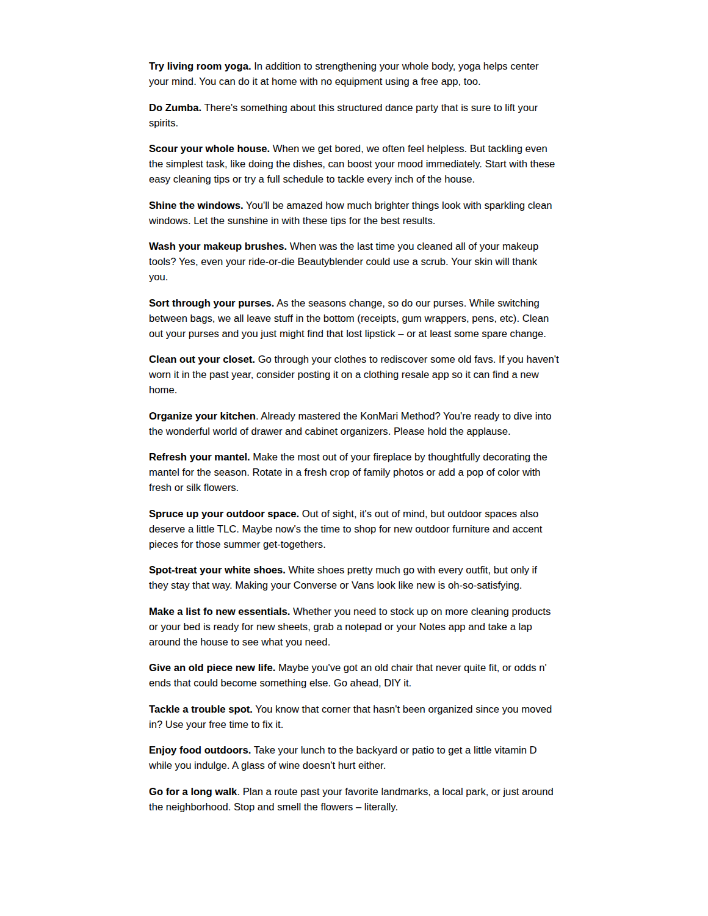Try living room yoga. In addition to strengthening your whole body, yoga helps center your mind. You can do it at home with no equipment using a free app, too.
Do Zumba. There's something about this structured dance party that is sure to lift your spirits.
Scour your whole house. When we get bored, we often feel helpless. But tackling even the simplest task, like doing the dishes, can boost your mood immediately. Start with these easy cleaning tips or try a full schedule to tackle every inch of the house.
Shine the windows. You'll be amazed how much brighter things look with sparkling clean windows. Let the sunshine in with these tips for the best results.
Wash your makeup brushes. When was the last time you cleaned all of your makeup tools? Yes, even your ride-or-die Beautyblender could use a scrub. Your skin will thank you.
Sort through your purses. As the seasons change, so do our purses. While switching between bags, we all leave stuff in the bottom (receipts, gum wrappers, pens, etc). Clean out your purses and you just might find that lost lipstick – or at least some spare change.
Clean out your closet. Go through your clothes to rediscover some old favs. If you haven't worn it in the past year, consider posting it on a clothing resale app so it can find a new home.
Organize your kitchen. Already mastered the KonMari Method? You're ready to dive into the wonderful world of drawer and cabinet organizers. Please hold the applause.
Refresh your mantel. Make the most out of your fireplace by thoughtfully decorating the mantel for the season. Rotate in a fresh crop of family photos or add a pop of color with fresh or silk flowers.
Spruce up your outdoor space. Out of sight, it's out of mind, but outdoor spaces also deserve a little TLC. Maybe now's the time to shop for new outdoor furniture and accent pieces for those summer get-togethers.
Spot-treat your white shoes. White shoes pretty much go with every outfit, but only if they stay that way. Making your Converse or Vans look like new is oh-so-satisfying.
Make a list fo new essentials. Whether you need to stock up on more cleaning products or your bed is ready for new sheets, grab a notepad or your Notes app and take a lap around the house to see what you need.
Give an old piece new life. Maybe you've got an old chair that never quite fit, or odds n' ends that could become something else. Go ahead, DIY it.
Tackle a trouble spot. You know that corner that hasn't been organized since you moved in? Use your free time to fix it.
Enjoy food outdoors. Take your lunch to the backyard or patio to get a little vitamin D while you indulge. A glass of wine doesn't hurt either.
Go for a long walk. Plan a route past your favorite landmarks, a local park, or just around the neighborhood. Stop and smell the flowers – literally.